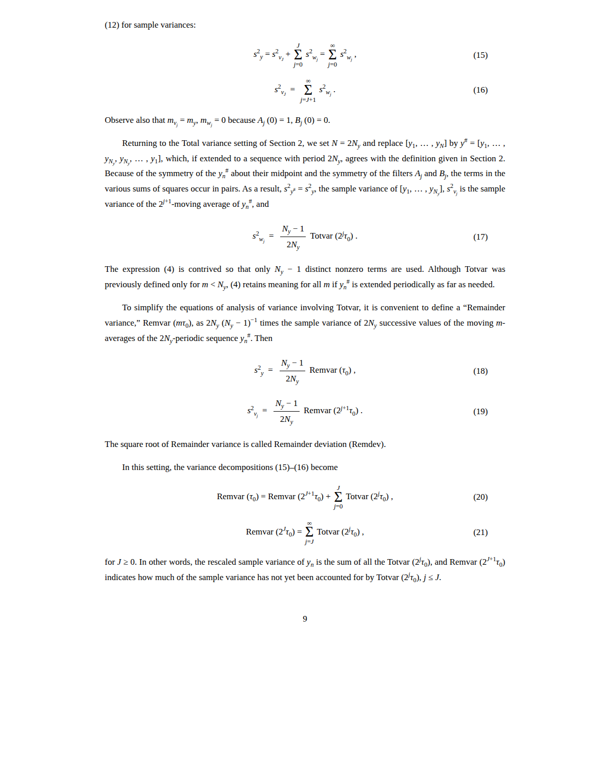(12) for sample variances:
s2y = s2vJ + JΣj=0 s2wj = ∞Σj=0 s2wj ,
(15)
s2vJ = ∞Σj=J+1 s2wj .
(16)
Observe also that mvj = my, mwj = 0 because Aj (0) = 1, Bj (0) = 0.
Returning to the Total variance setting of Section 2, we set N = 2Ny and replace [y1, … , yN] by y# = [y1, … , yNy, yNy, … , y1], which, if extended to a sequence with period 2Ny, agrees with the definition given in Section 2. Because of the symmetry of the yn# about their midpoint and the symmetry of the filters Aj and Bj, the terms in the various sums of squares occur in pairs. As a result, s2y# = s2y, the sample variance of [y1, … , yNy], s2vj is the sample variance of the 2j+1-moving average of yn#, and
s2wj = Ny − 12Ny Totvar (2jτ0) .
(17)
The expression (4) is contrived so that only Ny − 1 distinct nonzero terms are used. Although Totvar was previously defined only for m < Ny, (4) retains meaning for all m if yn# is extended periodically as far as needed.
To simplify the equations of analysis of variance involving Totvar, it is convenient to define a “Remainder variance,” Remvar (mτ0), as 2Ny (Ny − 1)−1 times the sample variance of 2Ny successive values of the moving m-averages of the 2Ny-periodic sequence yn#. Then
s2y = Ny − 12Ny Remvar (τ0) ,
(18)
s2vj = Ny − 12Ny Remvar (2j+1τ0) .
(19)
The square root of Remainder variance is called Remainder deviation (Remdev).
In this setting, the variance decompositions (15)–(16) become
Remvar (τ0) = Remvar (2J+1τ0) + JΣj=0 Totvar (2jτ0) ,
(20)
Remvar (2Jτ0) = ∞Σj=J Totvar (2jτ0) ,
(21)
for J ≥ 0. In other words, the rescaled sample variance of yn is the sum of all the Totvar (2jτ0), and Remvar (2J+1τ0) indicates how much of the sample variance has not yet been accounted for by Totvar (2jτ0), j ≤ J.
9